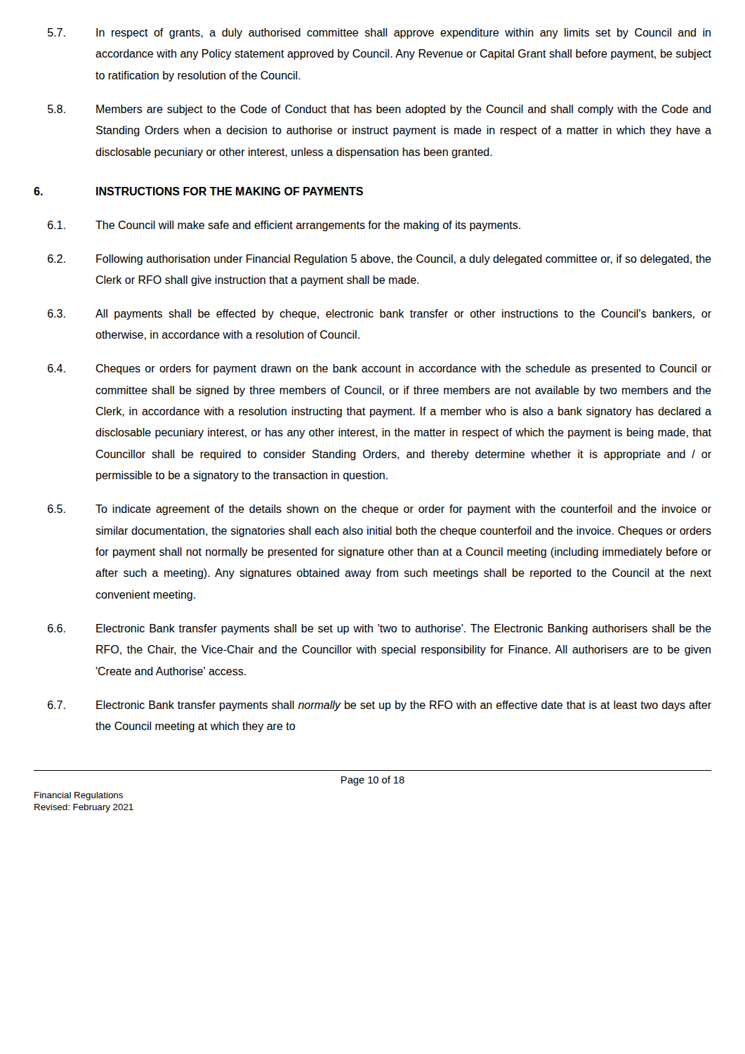5.7. In respect of grants, a duly authorised committee shall approve expenditure within any limits set by Council and in accordance with any Policy statement approved by Council. Any Revenue or Capital Grant shall before payment, be subject to ratification by resolution of the Council.
5.8. Members are subject to the Code of Conduct that has been adopted by the Council and shall comply with the Code and Standing Orders when a decision to authorise or instruct payment is made in respect of a matter in which they have a disclosable pecuniary or other interest, unless a dispensation has been granted.
6. INSTRUCTIONS FOR THE MAKING OF PAYMENTS
6.1. The Council will make safe and efficient arrangements for the making of its payments.
6.2. Following authorisation under Financial Regulation 5 above, the Council, a duly delegated committee or, if so delegated, the Clerk or RFO shall give instruction that a payment shall be made.
6.3. All payments shall be effected by cheque, electronic bank transfer or other instructions to the Council's bankers, or otherwise, in accordance with a resolution of Council.
6.4. Cheques or orders for payment drawn on the bank account in accordance with the schedule as presented to Council or committee shall be signed by three members of Council, or if three members are not available by two members and the Clerk, in accordance with a resolution instructing that payment. If a member who is also a bank signatory has declared a disclosable pecuniary interest, or has any other interest, in the matter in respect of which the payment is being made, that Councillor shall be required to consider Standing Orders, and thereby determine whether it is appropriate and / or permissible to be a signatory to the transaction in question.
6.5. To indicate agreement of the details shown on the cheque or order for payment with the counterfoil and the invoice or similar documentation, the signatories shall each also initial both the cheque counterfoil and the invoice. Cheques or orders for payment shall not normally be presented for signature other than at a Council meeting (including immediately before or after such a meeting). Any signatures obtained away from such meetings shall be reported to the Council at the next convenient meeting.
6.6. Electronic Bank transfer payments shall be set up with 'two to authorise'. The Electronic Banking authorisers shall be the RFO, the Chair, the Vice-Chair and the Councillor with special responsibility for Finance. All authorisers are to be given 'Create and Authorise' access.
6.7. Electronic Bank transfer payments shall normally be set up by the RFO with an effective date that is at least two days after the Council meeting at which they are to
Page 10 of 18
Financial Regulations
Revised: February 2021